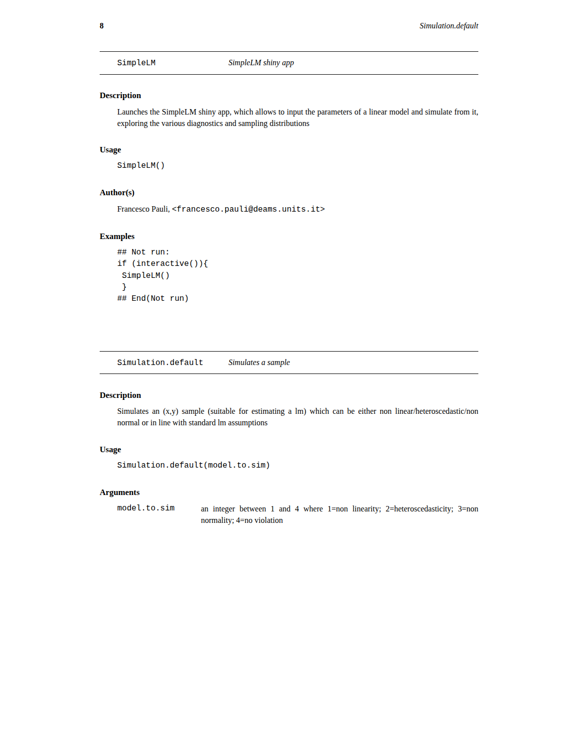8 Simulation.default
SimpleLM SimpleLM shiny app
Description
Launches the SimpleLM shiny app, which allows to input the parameters of a linear model and simulate from it, exploring the various diagnostics and sampling distributions
Usage
SimpleLM()
Author(s)
Francesco Pauli, <francesco.pauli@deams.units.it>
Examples
## Not run:
if (interactive()){
 SimpleLM()
 }
## End(Not run)
Simulation.default Simulates a sample
Description
Simulates an (x,y) sample (suitable for estimating a lm) which can be either non linear/heteroscedastic/non normal or in line with standard lm assumptions
Usage
Simulation.default(model.to.sim)
Arguments
model.to.sim
an integer between 1 and 4 where 1=non linearity; 2=heteroscedasticity; 3=non normality; 4=no violation